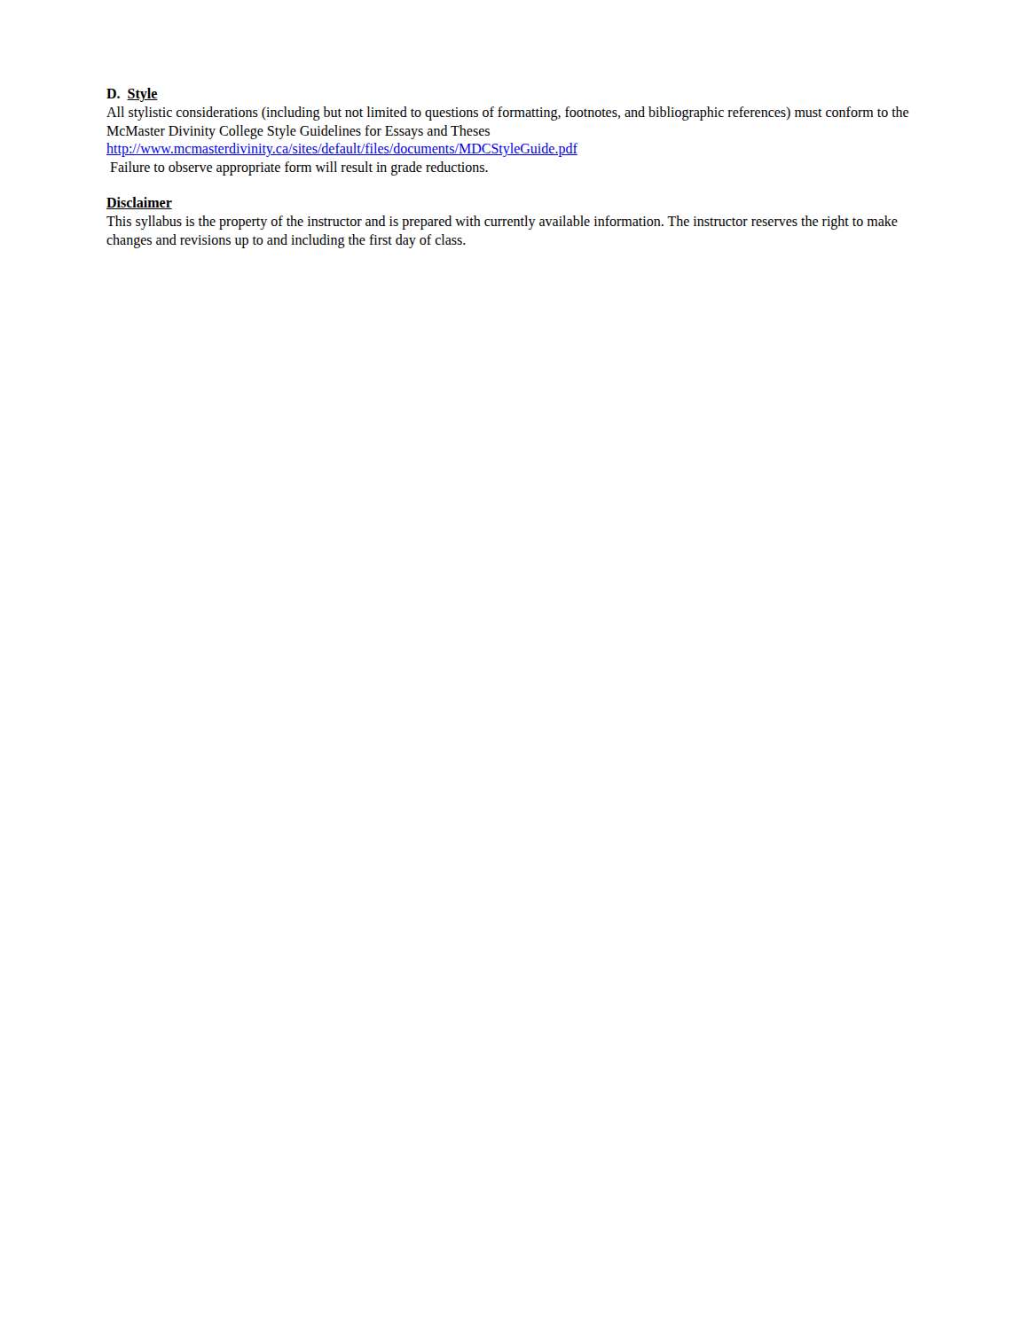D. Style
All stylistic considerations (including but not limited to questions of formatting, footnotes, and bibliographic references) must conform to the McMaster Divinity College Style Guidelines for Essays and Theses
http://www.mcmasterdivinity.ca/sites/default/files/documents/MDCStyleGuide.pdf
Failure to observe appropriate form will result in grade reductions.
Disclaimer
This syllabus is the property of the instructor and is prepared with currently available information. The instructor reserves the right to make changes and revisions up to and including the first day of class.